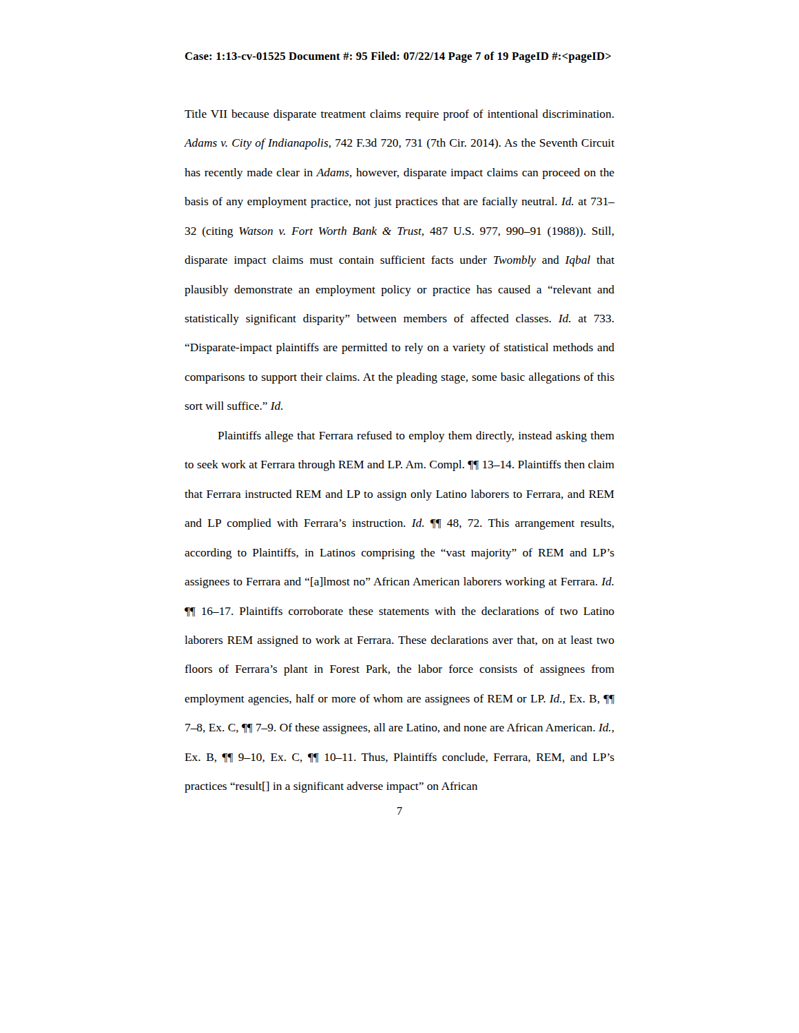Case: 1:13-cv-01525 Document #: 95 Filed: 07/22/14 Page 7 of 19 PageID #:<pageID>
Title VII because disparate treatment claims require proof of intentional discrimination. Adams v. City of Indianapolis, 742 F.3d 720, 731 (7th Cir. 2014). As the Seventh Circuit has recently made clear in Adams, however, disparate impact claims can proceed on the basis of any employment practice, not just practices that are facially neutral. Id. at 731–32 (citing Watson v. Fort Worth Bank & Trust, 487 U.S. 977, 990–91 (1988)). Still, disparate impact claims must contain sufficient facts under Twombly and Iqbal that plausibly demonstrate an employment policy or practice has caused a “relevant and statistically significant disparity” between members of affected classes. Id. at 733. “Disparate-impact plaintiffs are permitted to rely on a variety of statistical methods and comparisons to support their claims. At the pleading stage, some basic allegations of this sort will suffice.” Id.
Plaintiffs allege that Ferrara refused to employ them directly, instead asking them to seek work at Ferrara through REM and LP. Am. Compl. ¶¶ 13–14. Plaintiffs then claim that Ferrara instructed REM and LP to assign only Latino laborers to Ferrara, and REM and LP complied with Ferrara’s instruction. Id. ¶¶ 48, 72. This arrangement results, according to Plaintiffs, in Latinos comprising the “vast majority” of REM and LP’s assignees to Ferrara and “[a]lmost no” African American laborers working at Ferrara. Id. ¶¶ 16–17. Plaintiffs corroborate these statements with the declarations of two Latino laborers REM assigned to work at Ferrara. These declarations aver that, on at least two floors of Ferrara’s plant in Forest Park, the labor force consists of assignees from employment agencies, half or more of whom are assignees of REM or LP. Id., Ex. B, ¶¶ 7–8, Ex. C, ¶¶ 7–9. Of these assignees, all are Latino, and none are African American. Id., Ex. B, ¶¶ 9–10, Ex. C, ¶¶ 10–11. Thus, Plaintiffs conclude, Ferrara, REM, and LP’s practices “result[] in a significant adverse impact” on African
7